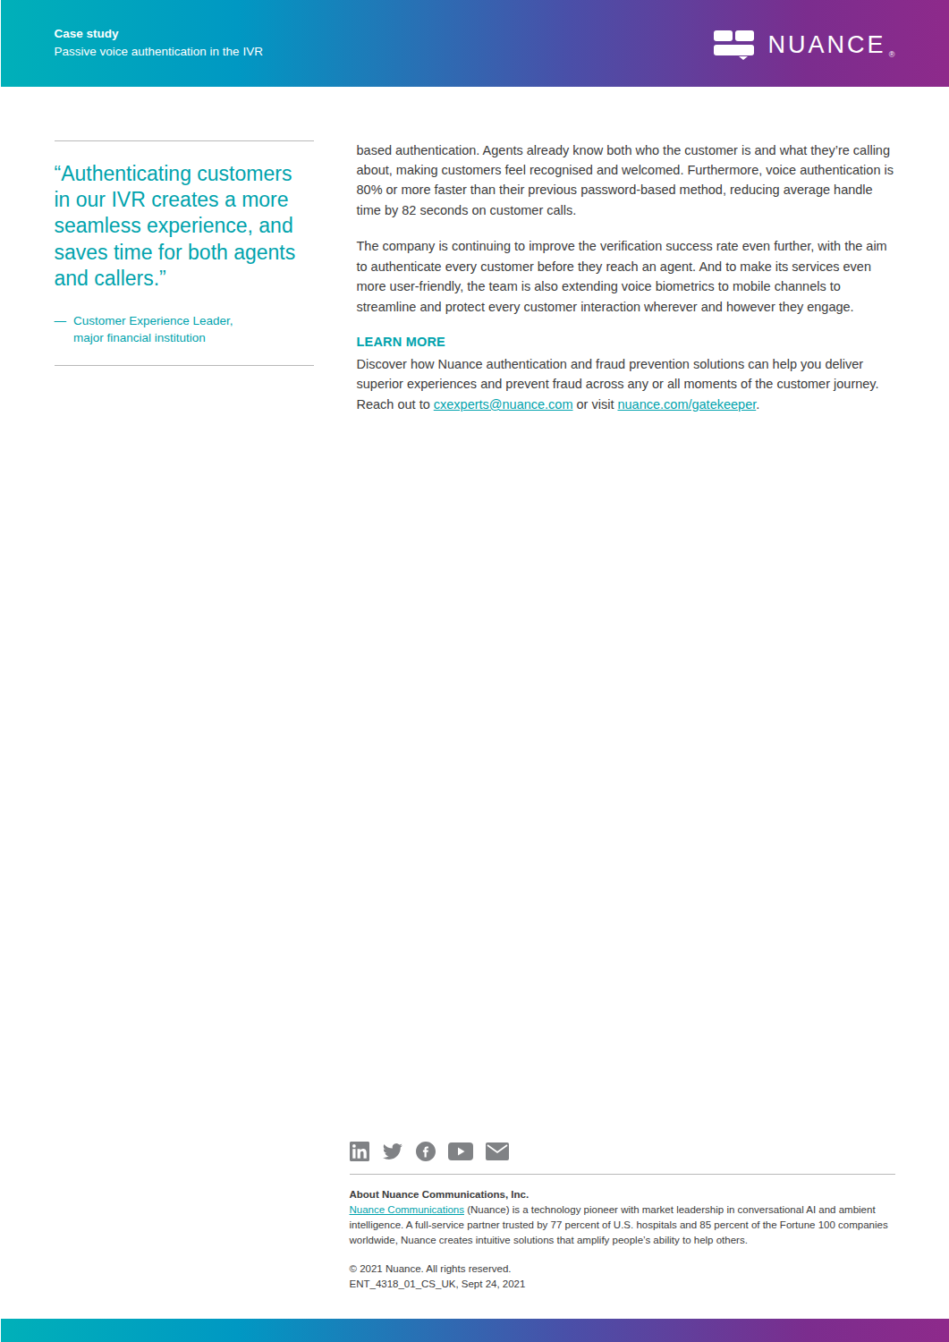Case study
Passive voice authentication in the IVR
NUANCE®
“Authenticating customers in our IVR creates a more seamless experience, and saves time for both agents and callers.”
— Customer Experience Leader,
major financial institution
based authentication. Agents already know both who the customer is and what they’re calling about, making customers feel recognised and welcomed. Furthermore, voice authentication is 80% or more faster than their previous password-based method, reducing average handle time by 82 seconds on customer calls.
The company is continuing to improve the verification success rate even further, with the aim to authenticate every customer before they reach an agent. And to make its services even more user-friendly, the team is also extending voice biometrics to mobile channels to streamline and protect every customer interaction wherever and however they engage.
LEARN MORE
Discover how Nuance authentication and fraud prevention solutions can help you deliver superior experiences and prevent fraud across any or all moments of the customer journey. Reach out to cxexperts@nuance.com or visit nuance.com/gatekeeper.
About Nuance Communications, Inc.
Nuance Communications (Nuance) is a technology pioneer with market leadership in conversational AI and ambient intelligence. A full-service partner trusted by 77 percent of U.S. hospitals and 85 percent of the Fortune 100 companies worldwide, Nuance creates intuitive solutions that amplify people’s ability to help others.
© 2021 Nuance. All rights reserved.
ENT_4318_01_CS_UK, Sept 24, 2021